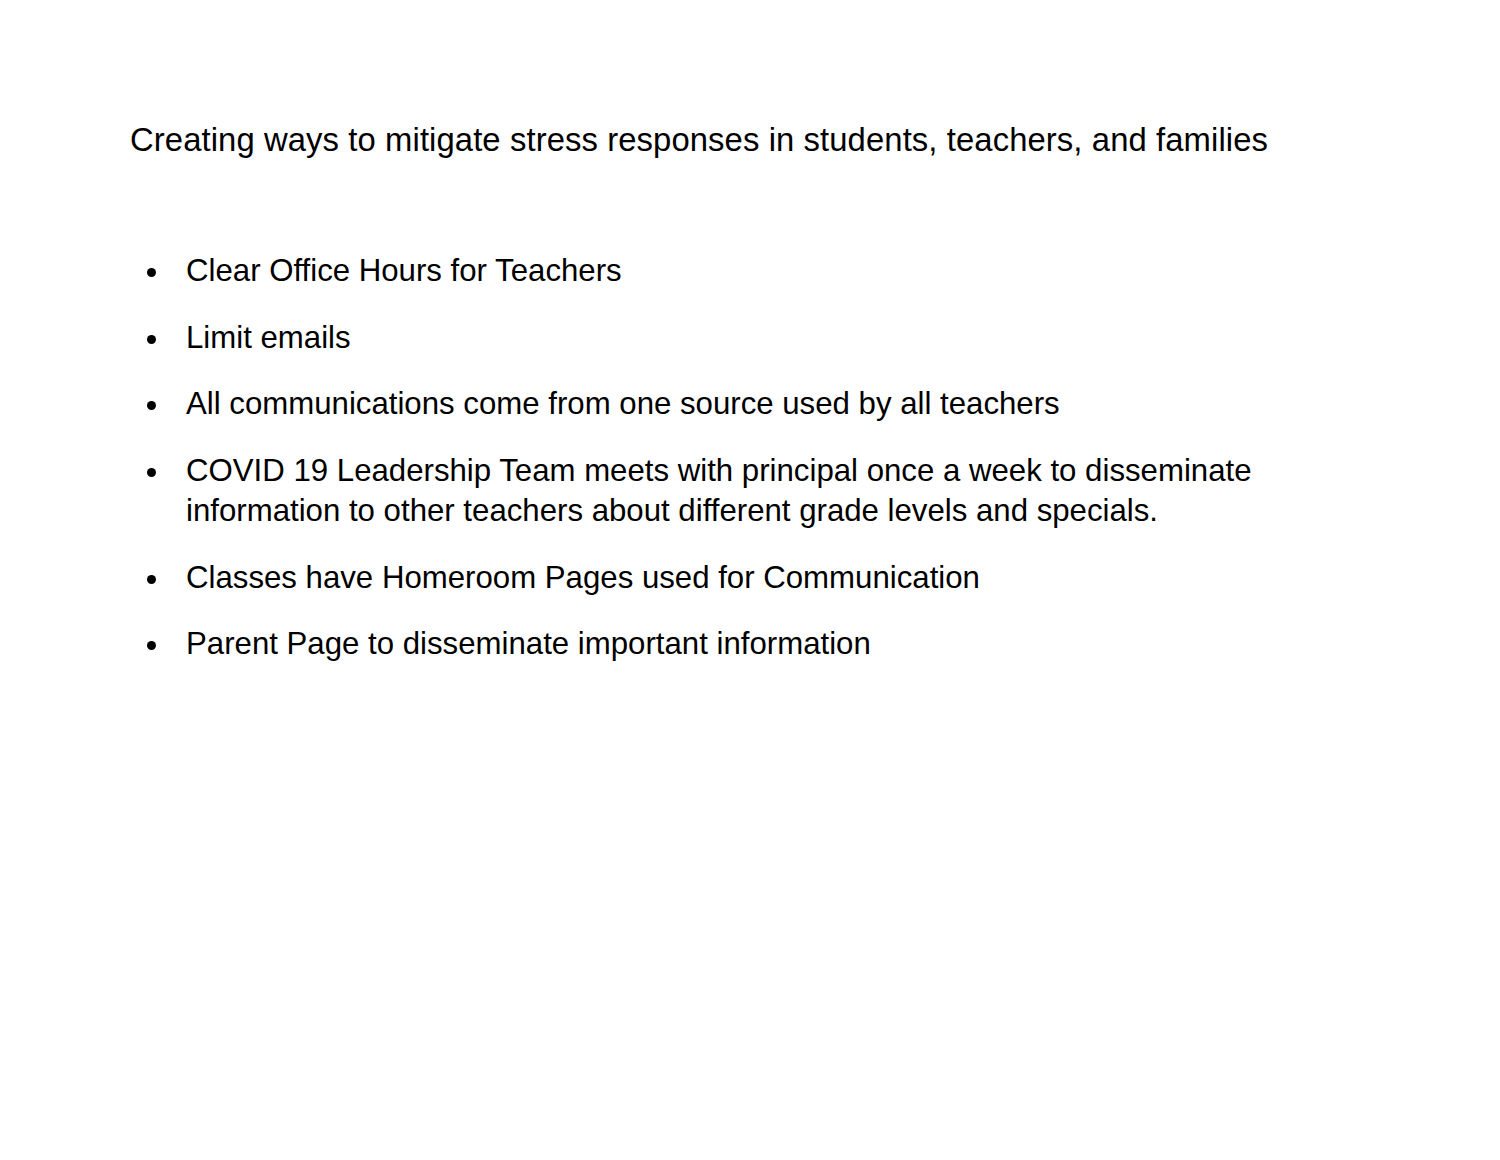Creating ways to mitigate stress responses in students, teachers, and families
Clear Office Hours for Teachers
Limit emails
All communications come from one source used by all teachers
COVID 19 Leadership Team meets with principal once a week to disseminate information to other teachers about different grade levels and specials.
Classes have Homeroom Pages used for Communication
Parent Page to disseminate important information